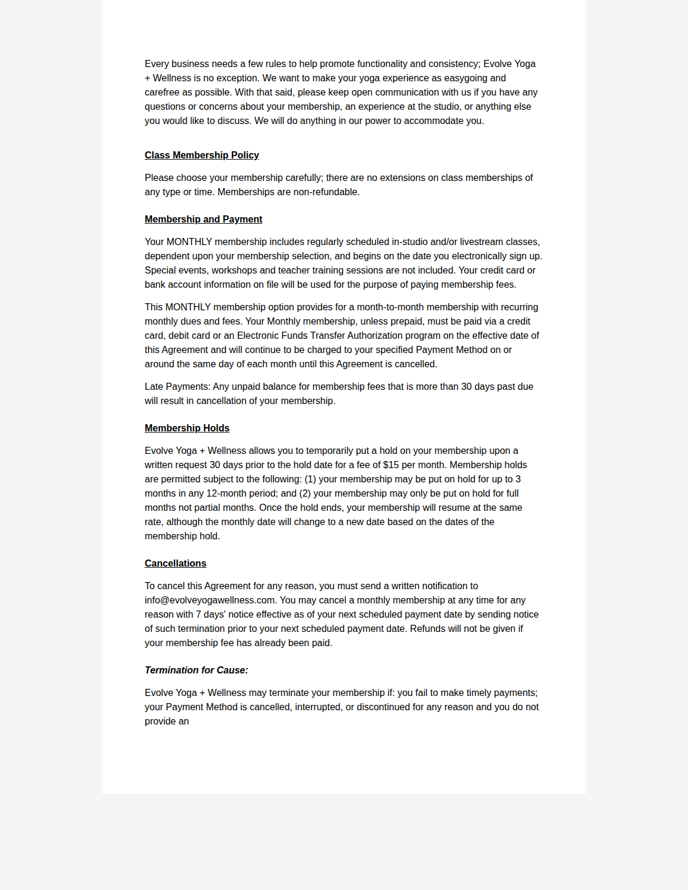Every business needs a few rules to help promote functionality and consistency; Evolve Yoga + Wellness is no exception. We want to make your yoga experience as easygoing and carefree as possible. With that said, please keep open communication with us if you have any questions or concerns about your membership, an experience at the studio, or anything else you would like to discuss. We will do anything in our power to accommodate you.
Class Membership Policy
Please choose your membership carefully; there are no extensions on class memberships of any type or time. Memberships are non-refundable.
Membership and Payment
Your MONTHLY membership includes regularly scheduled in-studio and/or livestream classes, dependent upon your membership selection, and begins on the date you electronically sign up. Special events, workshops and teacher training sessions are not included. Your credit card or bank account information on file will be used for the purpose of paying membership fees.
This MONTHLY membership option provides for a month-to-month membership with recurring monthly dues and fees. Your Monthly membership, unless prepaid, must be paid via a credit card, debit card or an Electronic Funds Transfer Authorization program on the effective date of this Agreement and will continue to be charged to your specified Payment Method on or around the same day of each month until this Agreement is cancelled.
Late Payments: Any unpaid balance for membership fees that is more than 30 days past due will result in cancellation of your membership.
Membership Holds
Evolve Yoga + Wellness allows you to temporarily put a hold on your membership upon a written request 30 days prior to the hold date for a fee of $15 per month. Membership holds are permitted subject to the following: (1) your membership may be put on hold for up to 3 months in any 12-month period; and (2) your membership may only be put on hold for full months not partial months. Once the hold ends, your membership will resume at the same rate, although the monthly date will change to a new date based on the dates of the membership hold.
Cancellations
To cancel this Agreement for any reason, you must send a written notification to info@evolveyogawellness.com. You may cancel a monthly membership at any time for any reason with 7 days' notice effective as of your next scheduled payment date by sending notice of such termination prior to your next scheduled payment date. Refunds will not be given if your membership fee has already been paid.
Termination for Cause:
Evolve Yoga + Wellness may terminate your membership if: you fail to make timely payments; your Payment Method is cancelled, interrupted, or discontinued for any reason and you do not provide an